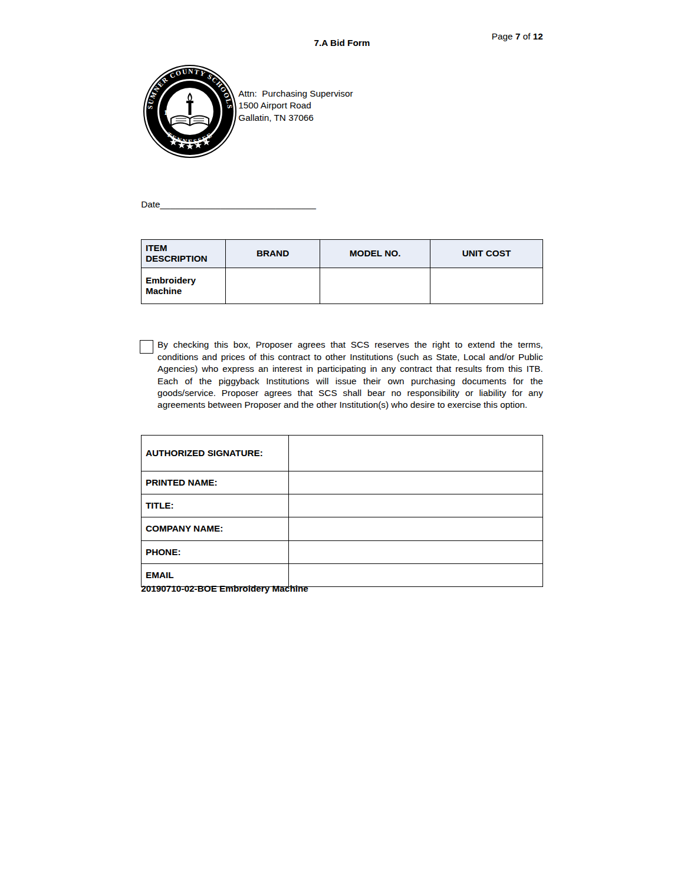Page 7 of 12
7.A Bid Form
SUMNER COUNTY SCHOOLS TENNESSEE 18 73
Attn: Purchasing Supervisor
1500 Airport Road
Gallatin, TN 37066
Date_______________________________
| ITEM DESCRIPTION | BRAND | MODEL NO. | UNIT COST |
| --- | --- | --- | --- |
| Embroidery Machine | | | |
By checking this box, Proposer agrees that SCS reserves the right to extend the terms, conditions and prices of this contract to other Institutions (such as State, Local and/or Public Agencies) who express an interest in participating in any contract that results from this ITB. Each of the piggyback Institutions will issue their own purchasing documents for the goods/service. Proposer agrees that SCS shall bear no responsibility or liability for any agreements between Proposer and the other Institution(s) who desire to exercise this option.
| AUTHORIZED SIGNATURE: | |
| PRINTED NAME: | |
| TITLE: | |
| COMPANY NAME: | |
| PHONE: | |
| EMAIL | |
20190710-02-BOE Embroidery Machine